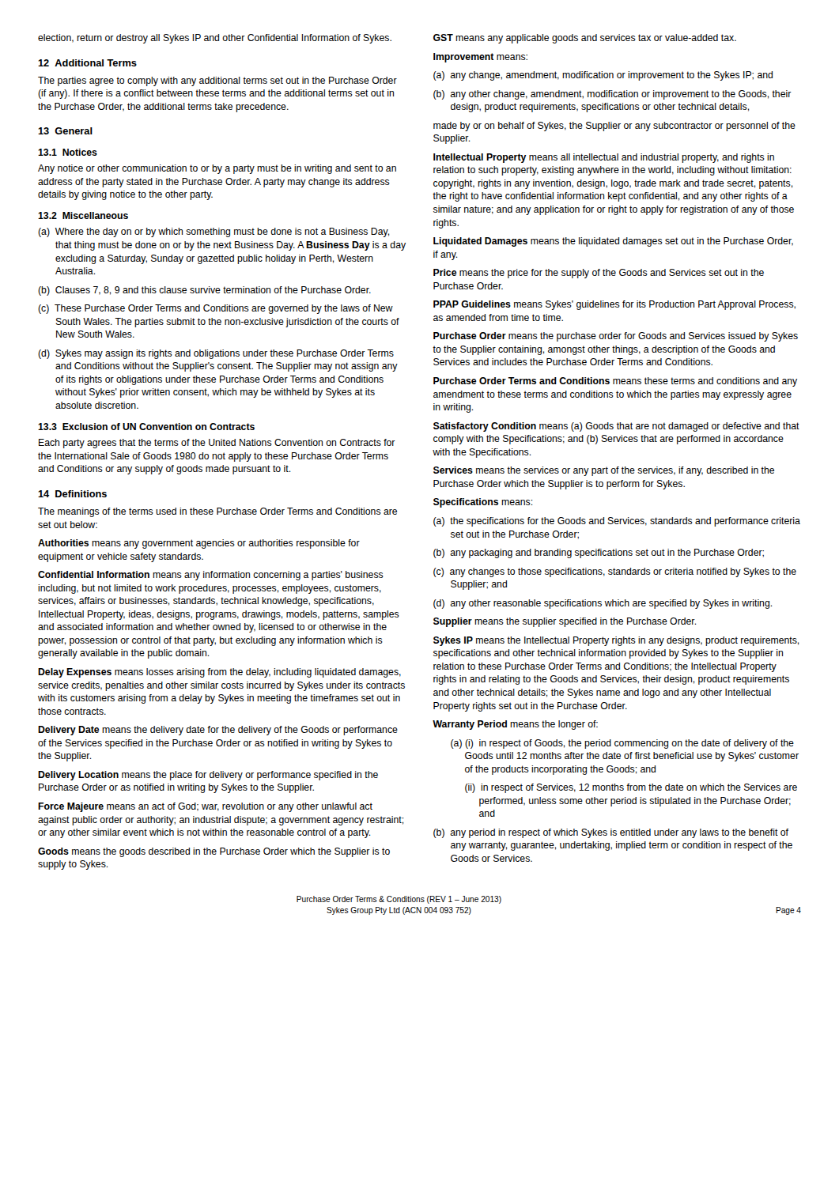election, return or destroy all Sykes IP and other Confidential Information of Sykes.
12 Additional Terms
The parties agree to comply with any additional terms set out in the Purchase Order (if any). If there is a conflict between these terms and the additional terms set out in the Purchase Order, the additional terms take precedence.
13 General
13.1 Notices
Any notice or other communication to or by a party must be in writing and sent to an address of the party stated in the Purchase Order. A party may change its address details by giving notice to the other party.
13.2 Miscellaneous
(a) Where the day on or by which something must be done is not a Business Day, that thing must be done on or by the next Business Day. A Business Day is a day excluding a Saturday, Sunday or gazetted public holiday in Perth, Western Australia.
(b) Clauses 7, 8, 9 and this clause survive termination of the Purchase Order.
(c) These Purchase Order Terms and Conditions are governed by the laws of New South Wales. The parties submit to the non-exclusive jurisdiction of the courts of New South Wales.
(d) Sykes may assign its rights and obligations under these Purchase Order Terms and Conditions without the Supplier's consent. The Supplier may not assign any of its rights or obligations under these Purchase Order Terms and Conditions without Sykes' prior written consent, which may be withheld by Sykes at its absolute discretion.
13.3 Exclusion of UN Convention on Contracts
Each party agrees that the terms of the United Nations Convention on Contracts for the International Sale of Goods 1980 do not apply to these Purchase Order Terms and Conditions or any supply of goods made pursuant to it.
14 Definitions
The meanings of the terms used in these Purchase Order Terms and Conditions are set out below:
Authorities means any government agencies or authorities responsible for equipment or vehicle safety standards.
Confidential Information means any information concerning a parties' business including, but not limited to work procedures, processes, employees, customers, services, affairs or businesses, standards, technical knowledge, specifications, Intellectual Property, ideas, designs, programs, drawings, models, patterns, samples and associated information and whether owned by, licensed to or otherwise in the power, possession or control of that party, but excluding any information which is generally available in the public domain.
Delay Expenses means losses arising from the delay, including liquidated damages, service credits, penalties and other similar costs incurred by Sykes under its contracts with its customers arising from a delay by Sykes in meeting the timeframes set out in those contracts.
Delivery Date means the delivery date for the delivery of the Goods or performance of the Services specified in the Purchase Order or as notified in writing by Sykes to the Supplier.
Delivery Location means the place for delivery or performance specified in the Purchase Order or as notified in writing by Sykes to the Supplier.
Force Majeure means an act of God; war, revolution or any other unlawful act against public order or authority; an industrial dispute; a government agency restraint; or any other similar event which is not within the reasonable control of a party.
Goods means the goods described in the Purchase Order which the Supplier is to supply to Sykes.
GST means any applicable goods and services tax or value-added tax.
Improvement means:
(a) any change, amendment, modification or improvement to the Sykes IP; and
(b) any other change, amendment, modification or improvement to the Goods, their design, product requirements, specifications or other technical details,
made by or on behalf of Sykes, the Supplier or any subcontractor or personnel of the Supplier.
Intellectual Property means all intellectual and industrial property, and rights in relation to such property, existing anywhere in the world, including without limitation: copyright, rights in any invention, design, logo, trade mark and trade secret, patents, the right to have confidential information kept confidential, and any other rights of a similar nature; and any application for or right to apply for registration of any of those rights.
Liquidated Damages means the liquidated damages set out in the Purchase Order, if any.
Price means the price for the supply of the Goods and Services set out in the Purchase Order.
PPAP Guidelines means Sykes' guidelines for its Production Part Approval Process, as amended from time to time.
Purchase Order means the purchase order for Goods and Services issued by Sykes to the Supplier containing, amongst other things, a description of the Goods and Services and includes the Purchase Order Terms and Conditions.
Purchase Order Terms and Conditions means these terms and conditions and any amendment to these terms and conditions to which the parties may expressly agree in writing.
Satisfactory Condition means (a) Goods that are not damaged or defective and that comply with the Specifications; and (b) Services that are performed in accordance with the Specifications.
Services means the services or any part of the services, if any, described in the Purchase Order which the Supplier is to perform for Sykes.
Specifications means:
(a) the specifications for the Goods and Services, standards and performance criteria set out in the Purchase Order;
(b) any packaging and branding specifications set out in the Purchase Order;
(c) any changes to those specifications, standards or criteria notified by Sykes to the Supplier; and
(d) any other reasonable specifications which are specified by Sykes in writing.
Supplier means the supplier specified in the Purchase Order.
Sykes IP means the Intellectual Property rights in any designs, product requirements, specifications and other technical information provided by Sykes to the Supplier in relation to these Purchase Order Terms and Conditions; the Intellectual Property rights in and relating to the Goods and Services, their design, product requirements and other technical details; the Sykes name and logo and any other Intellectual Property rights set out in the Purchase Order.
Warranty Period means the longer of:
(a) (i) in respect of Goods, the period commencing on the date of delivery of the Goods until 12 months after the date of first beneficial use by Sykes' customer of the products incorporating the Goods; and
(ii) in respect of Services, 12 months from the date on which the Services are performed, unless some other period is stipulated in the Purchase Order; and
(b) any period in respect of which Sykes is entitled under any laws to the benefit of any warranty, guarantee, undertaking, implied term or condition in respect of the Goods or Services.
Purchase Order Terms & Conditions (REV 1 – June 2013)
Sykes Group Pty Ltd (ACN 004 093 752)
Page 4